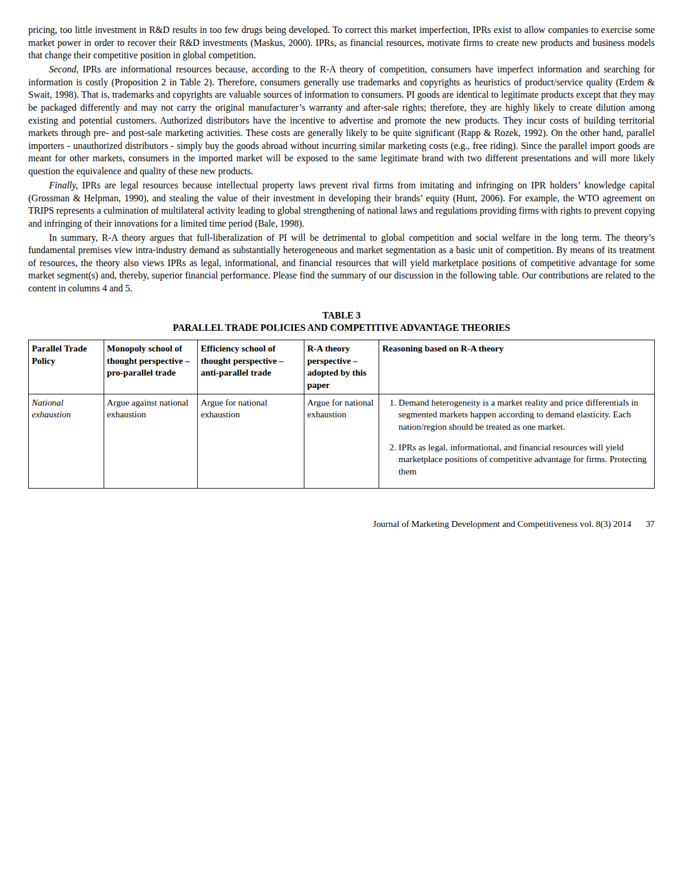pricing, too little investment in R&D results in too few drugs being developed. To correct this market imperfection, IPRs exist to allow companies to exercise some market power in order to recover their R&D investments (Maskus, 2000). IPRs, as financial resources, motivate firms to create new products and business models that change their competitive position in global competition.
Second, IPRs are informational resources because, according to the R-A theory of competition, consumers have imperfect information and searching for information is costly (Proposition 2 in Table 2). Therefore, consumers generally use trademarks and copyrights as heuristics of product/service quality (Erdem & Swait, 1998). That is, trademarks and copyrights are valuable sources of information to consumers. PI goods are identical to legitimate products except that they may be packaged differently and may not carry the original manufacturer’s warranty and after-sale rights; therefore, they are highly likely to create dilution among existing and potential customers. Authorized distributors have the incentive to advertise and promote the new products. They incur costs of building territorial markets through pre- and post-sale marketing activities. These costs are generally likely to be quite significant (Rapp & Rozek, 1992). On the other hand, parallel importers - unauthorized distributors - simply buy the goods abroad without incurring similar marketing costs (e.g., free riding). Since the parallel import goods are meant for other markets, consumers in the imported market will be exposed to the same legitimate brand with two different presentations and will more likely question the equivalence and quality of these new products.
Finally, IPRs are legal resources because intellectual property laws prevent rival firms from imitating and infringing on IPR holders’ knowledge capital (Grossman & Helpman, 1990), and stealing the value of their investment in developing their brands’ equity (Hunt, 2006). For example, the WTO agreement on TRIPS represents a culmination of multilateral activity leading to global strengthening of national laws and regulations providing firms with rights to prevent copying and infringing of their innovations for a limited time period (Bale, 1998).
In summary, R-A theory argues that full-liberalization of PI will be detrimental to global competition and social welfare in the long term. The theory’s fundamental premises view intra-industry demand as substantially heterogeneous and market segmentation as a basic unit of competition. By means of its treatment of resources, the theory also views IPRs as legal, informational, and financial resources that will yield marketplace positions of competitive advantage for some market segment(s) and, thereby, superior financial performance. Please find the summary of our discussion in the following table. Our contributions are related to the content in columns 4 and 5.
TABLE 3
PARALLEL TRADE POLICIES AND COMPETITIVE ADVANTAGE THEORIES
| Parallel Trade Policy | Monopoly school of thought perspective – pro-parallel trade | Efficiency school of thought perspective – anti-parallel trade | R-A theory perspective – adopted by this paper | Reasoning based on R-A theory |
| --- | --- | --- | --- | --- |
| National exhaustion | Argue against national exhaustion | Argue for national exhaustion | Argue for national exhaustion | Demand heterogeneity is a market reality and price differentials in segmented markets happen according to demand elasticity. Each nation/region should be treated as one market. IPRs as legal, informational, and financial resources will yield marketplace positions of competitive advantage for firms. Protecting them |
Journal of Marketing Development and Competitiveness vol. 8(3) 201437